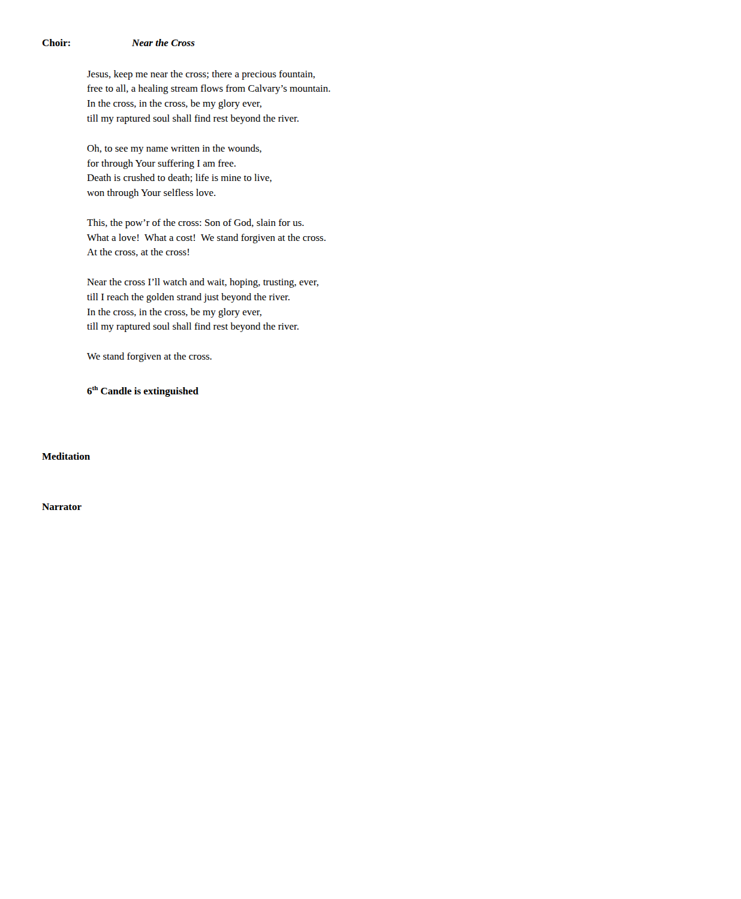Choir: Near the Cross
Jesus, keep me near the cross; there a precious fountain,
free to all, a healing stream flows from Calvary’s mountain.
In the cross, in the cross, be my glory ever,
till my raptured soul shall find rest beyond the river.
Oh, to see my name written in the wounds,
for through Your suffering I am free.
Death is crushed to death; life is mine to live,
won through Your selfless love.
This, the pow’r of the cross: Son of God, slain for us.
What a love! What a cost! We stand forgiven at the cross.
At the cross, at the cross!
Near the cross I’ll watch and wait, hoping, trusting, ever,
till I reach the golden strand just beyond the river.
In the cross, in the cross, be my glory ever,
till my raptured soul shall find rest beyond the river.
We stand forgiven at the cross.
6th Candle is extinguished
Meditation
Narrator